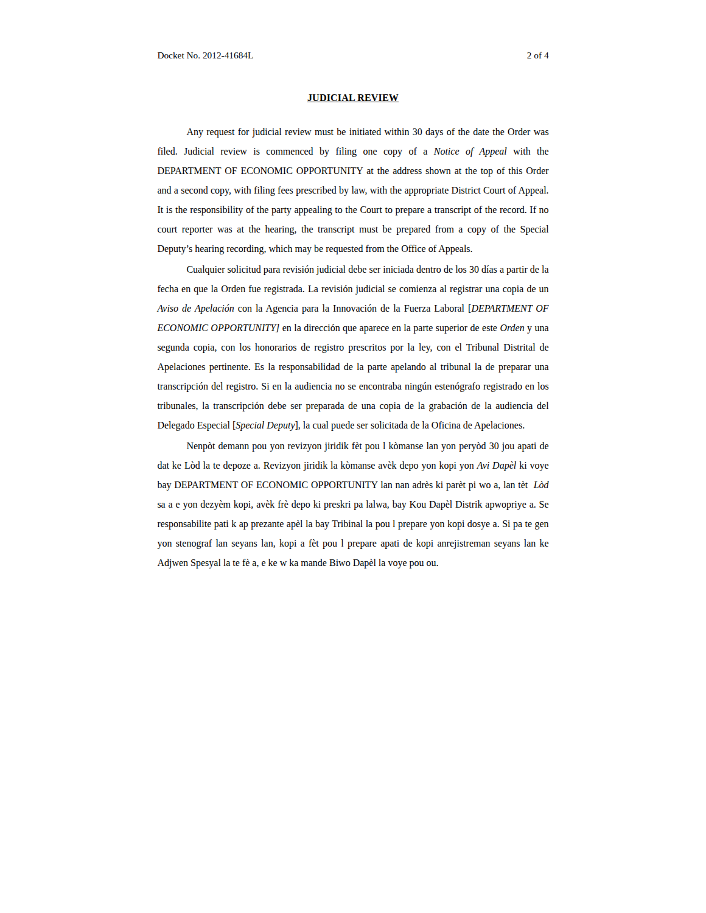Docket No. 2012-41684L 2 of 4
JUDICIAL REVIEW
Any request for judicial review must be initiated within 30 days of the date the Order was filed. Judicial review is commenced by filing one copy of a Notice of Appeal with the DEPARTMENT OF ECONOMIC OPPORTUNITY at the address shown at the top of this Order and a second copy, with filing fees prescribed by law, with the appropriate District Court of Appeal. It is the responsibility of the party appealing to the Court to prepare a transcript of the record. If no court reporter was at the hearing, the transcript must be prepared from a copy of the Special Deputy’s hearing recording, which may be requested from the Office of Appeals.
Cualquier solicitud para revisión judicial debe ser iniciada dentro de los 30 días a partir de la fecha en que la Orden fue registrada. La revisión judicial se comienza al registrar una copia de un Aviso de Apelación con la Agencia para la Innovación de la Fuerza Laboral [DEPARTMENT OF ECONOMIC OPPORTUNITY] en la dirección que aparece en la parte superior de este Orden y una segunda copia, con los honorarios de registro prescritos por la ley, con el Tribunal Distrital de Apelaciones pertinente. Es la responsabilidad de la parte apelando al tribunal la de preparar una transcripción del registro. Si en la audiencia no se encontraba ningún estenógrafo registrado en los tribunales, la transcripción debe ser preparada de una copia de la grabación de la audiencia del Delegado Especial [Special Deputy], la cual puede ser solicitada de la Oficina de Apelaciones.
Nenpòt demann pou yon revizyon jiridik fèt pou l kòmanse lan yon peryòd 30 jou apati de dat ke Lòd la te depoze a. Revizyon jiridik la kòmanse avèk depo yon kopi yon Avi Dapèl ki voye bay DEPARTMENT OF ECONOMIC OPPORTUNITY lan nan adrès ki parèt pi wo a, lan tèt Lòd sa a e yon dezyèm kopi, avèk frè depo ki preskri pa lalwa, bay Kou Dapèl Distrik apwopriye a. Se responsabilite pati k ap prezante apèl la bay Tribinal la pou l prepare yon kopi dosye a. Si pa te gen yon stenograf lan seyans lan, kopi a fèt pou l prepare apati de kopi anrejistreman seyans lan ke Adjwen Spesyal la te fè a, e ke w ka mande Biwo Dapèl la voye pou ou.